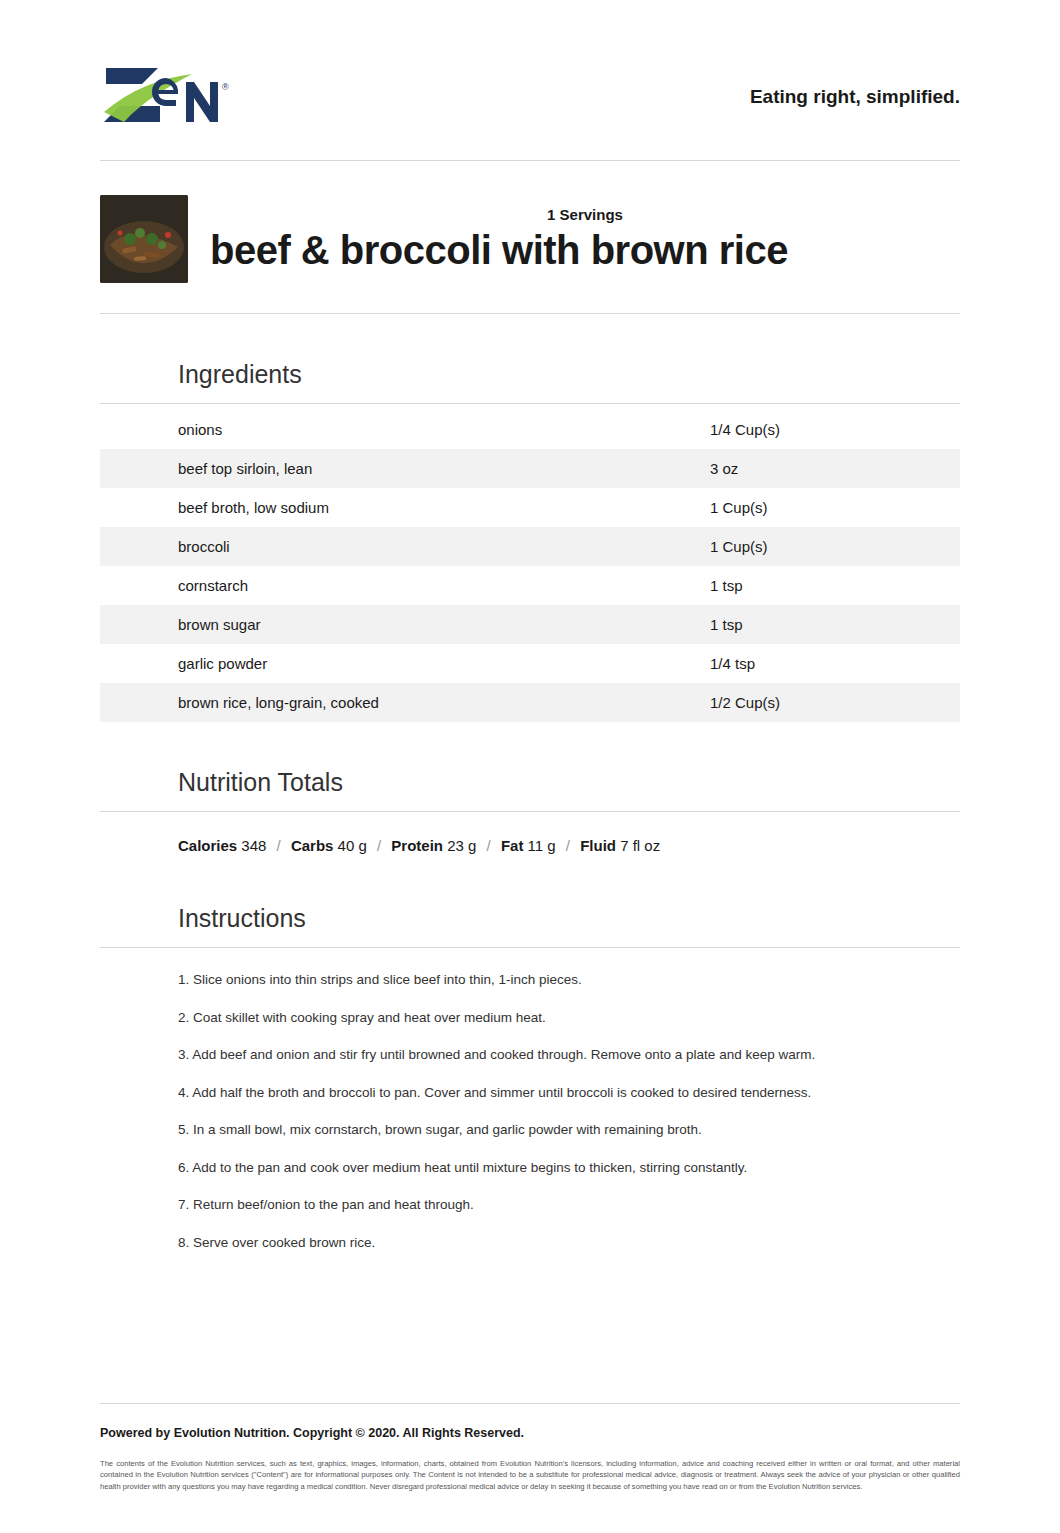®
Eating right, simplified.
1 Servings
beef & broccoli with brown rice
Ingredients
| onions | 1/4 Cup(s) |
| beef top sirloin, lean | 3 oz |
| beef broth, low sodium | 1 Cup(s) |
| broccoli | 1 Cup(s) |
| cornstarch | 1 tsp |
| brown sugar | 1 tsp |
| garlic powder | 1/4 tsp |
| brown rice, long-grain, cooked | 1/2 Cup(s) |
Nutrition Totals
Calories 348 / Carbs 40 g / Protein 23 g / Fat 11 g / Fluid 7 fl oz
Instructions
Slice onions into thin strips and slice beef into thin, 1-inch pieces.
Coat skillet with cooking spray and heat over medium heat.
Add beef and onion and stir fry until browned and cooked through. Remove onto a plate and keep warm.
Add half the broth and broccoli to pan. Cover and simmer until broccoli is cooked to desired tenderness.
In a small bowl, mix cornstarch, brown sugar, and garlic powder with remaining broth.
Add to the pan and cook over medium heat until mixture begins to thicken, stirring constantly.
Return beef/onion to the pan and heat through.
Serve over cooked brown rice.
Powered by Evolution Nutrition. Copyright © 2020. All Rights Reserved.
The contents of the Evolution Nutrition services, such as text, graphics, images, information, charts, obtained from Evolution Nutrition's licensors, including information, advice and coaching received either in written or oral format, and other material contained in the Evolution Nutrition services ("Content") are for informational purposes only. The Content is not intended to be a substitute for professional medical advice, diagnosis or treatment. Always seek the advice of your physician or other qualified health provider with any questions you may have regarding a medical condition. Never disregard professional medical advice or delay in seeking it because of something you have read on or from the Evolution Nutrition services.